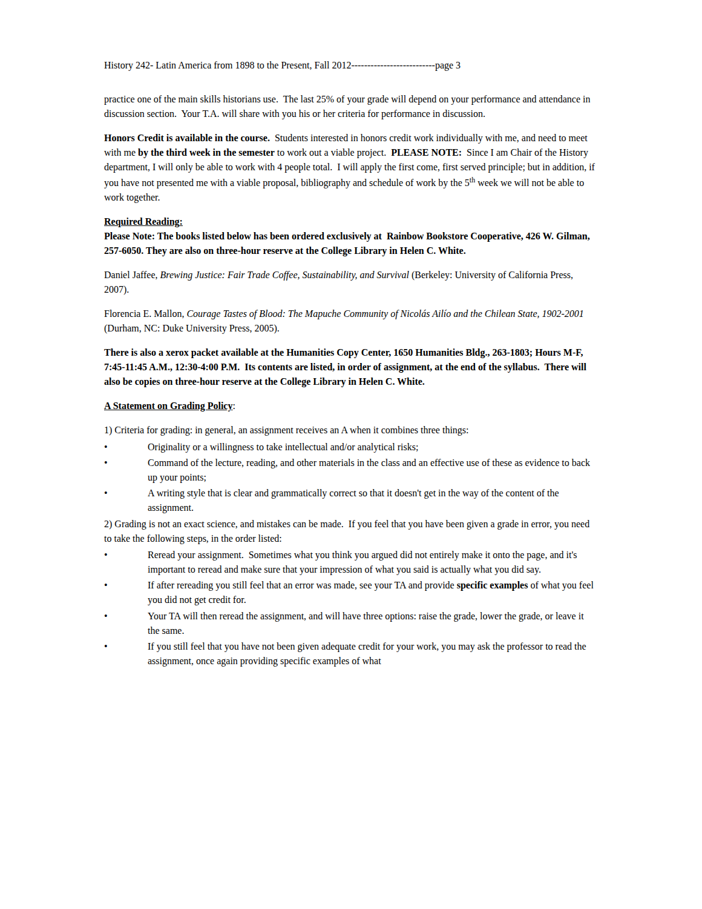History 242- Latin America from 1898 to the Present, Fall 2012--------------------------page 3
practice one of the main skills historians use. The last 25% of your grade will depend on your performance and attendance in discussion section. Your T.A. will share with you his or her criteria for performance in discussion.
Honors Credit is available in the course. Students interested in honors credit work individually with me, and need to meet with me by the third week in the semester to work out a viable project. PLEASE NOTE: Since I am Chair of the History department, I will only be able to work with 4 people total. I will apply the first come, first served principle; but in addition, if you have not presented me with a viable proposal, bibliography and schedule of work by the 5th week we will not be able to work together.
Required Reading:
Please Note: The books listed below has been ordered exclusively at Rainbow Bookstore Cooperative, 426 W. Gilman, 257-6050. They are also on three-hour reserve at the College Library in Helen C. White.
Daniel Jaffee, Brewing Justice: Fair Trade Coffee, Sustainability, and Survival (Berkeley: University of California Press, 2007).
Florencia E. Mallon, Courage Tastes of Blood: The Mapuche Community of Nicolás Ailío and the Chilean State, 1902-2001 (Durham, NC: Duke University Press, 2005).
There is also a xerox packet available at the Humanities Copy Center, 1650 Humanities Bldg., 263-1803; Hours M-F, 7:45-11:45 A.M., 12:30-4:00 P.M. Its contents are listed, in order of assignment, at the end of the syllabus. There will also be copies on three-hour reserve at the College Library in Helen C. White.
A Statement on Grading Policy:
1) Criteria for grading: in general, an assignment receives an A when it combines three things:
Originality or a willingness to take intellectual and/or analytical risks;
Command of the lecture, reading, and other materials in the class and an effective use of these as evidence to back up your points;
A writing style that is clear and grammatically correct so that it doesn't get in the way of the content of the assignment.
2) Grading is not an exact science, and mistakes can be made. If you feel that you have been given a grade in error, you need to take the following steps, in the order listed:
Reread your assignment. Sometimes what you think you argued did not entirely make it onto the page, and it's important to reread and make sure that your impression of what you said is actually what you did say.
If after rereading you still feel that an error was made, see your TA and provide specific examples of what you feel you did not get credit for.
Your TA will then reread the assignment, and will have three options: raise the grade, lower the grade, or leave it the same.
If you still feel that you have not been given adequate credit for your work, you may ask the professor to read the assignment, once again providing specific examples of what